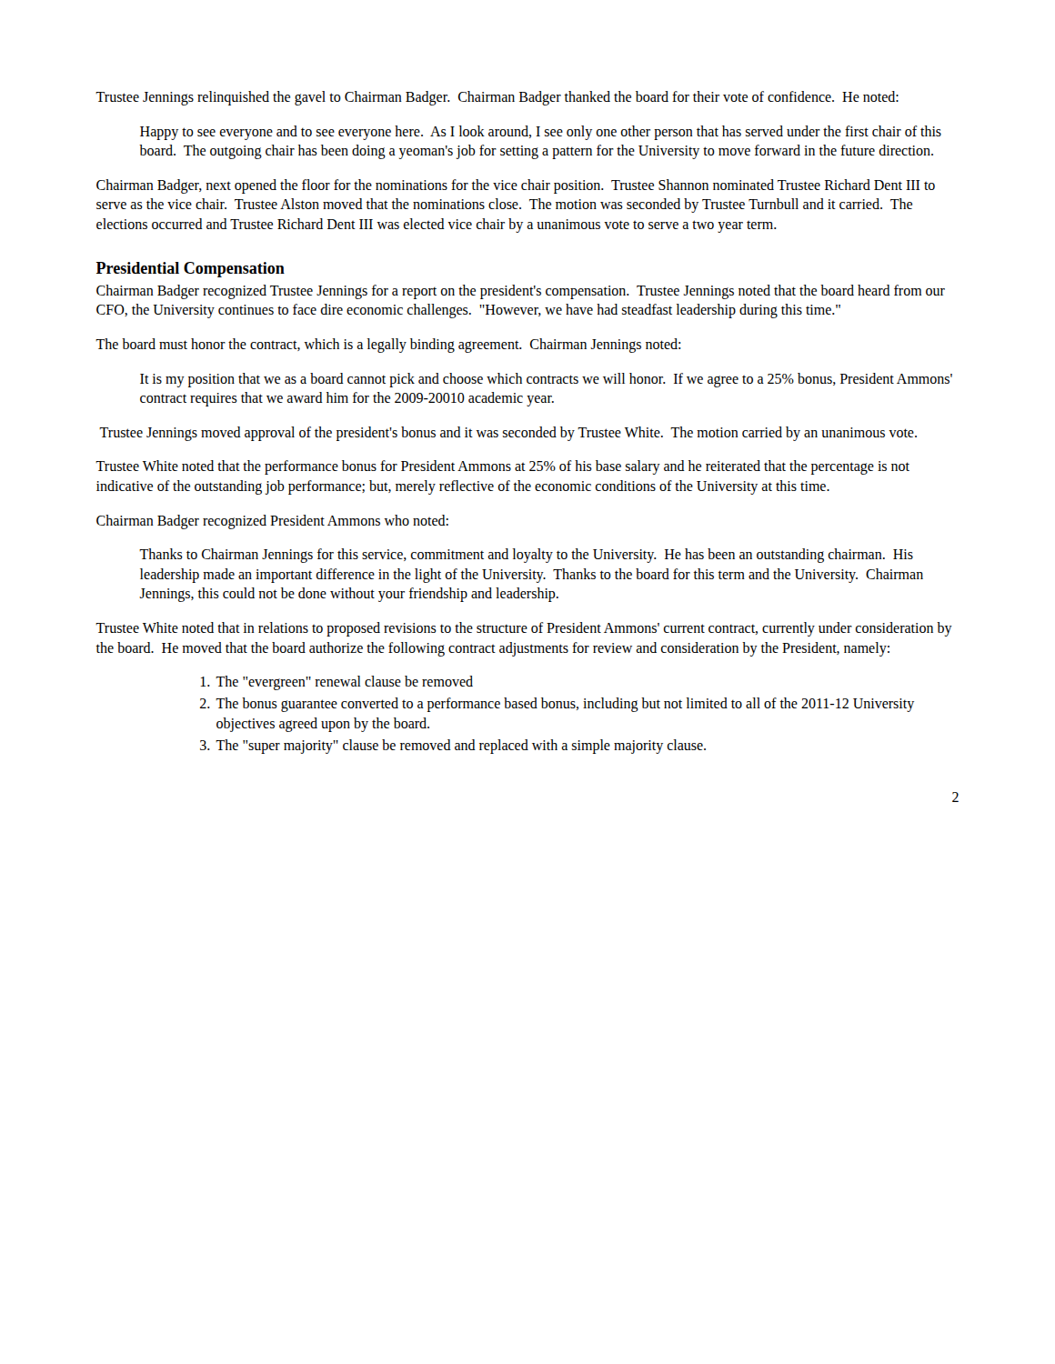Trustee Jennings relinquished the gavel to Chairman Badger. Chairman Badger thanked the board for their vote of confidence. He noted:
Happy to see everyone and to see everyone here. As I look around, I see only one other person that has served under the first chair of this board. The outgoing chair has been doing a yeoman's job for setting a pattern for the University to move forward in the future direction.
Chairman Badger, next opened the floor for the nominations for the vice chair position. Trustee Shannon nominated Trustee Richard Dent III to serve as the vice chair. Trustee Alston moved that the nominations close. The motion was seconded by Trustee Turnbull and it carried. The elections occurred and Trustee Richard Dent III was elected vice chair by a unanimous vote to serve a two year term.
Presidential Compensation
Chairman Badger recognized Trustee Jennings for a report on the president's compensation. Trustee Jennings noted that the board heard from our CFO, the University continues to face dire economic challenges. "However, we have had steadfast leadership during this time."
The board must honor the contract, which is a legally binding agreement. Chairman Jennings noted:
It is my position that we as a board cannot pick and choose which contracts we will honor. If we agree to a 25% bonus, President Ammons' contract requires that we award him for the 2009-20010 academic year.
Trustee Jennings moved approval of the president's bonus and it was seconded by Trustee White. The motion carried by an unanimous vote.
Trustee White noted that the performance bonus for President Ammons at 25% of his base salary and he reiterated that the percentage is not indicative of the outstanding job performance; but, merely reflective of the economic conditions of the University at this time.
Chairman Badger recognized President Ammons who noted:
Thanks to Chairman Jennings for this service, commitment and loyalty to the University. He has been an outstanding chairman. His leadership made an important difference in the light of the University. Thanks to the board for this term and the University. Chairman Jennings, this could not be done without your friendship and leadership.
Trustee White noted that in relations to proposed revisions to the structure of President Ammons' current contract, currently under consideration by the board. He moved that the board authorize the following contract adjustments for review and consideration by the President, namely:
The "evergreen" renewal clause be removed
The bonus guarantee converted to a performance based bonus, including but not limited to all of the 2011-12 University objectives agreed upon by the board.
The "super majority" clause be removed and replaced with a simple majority clause.
2